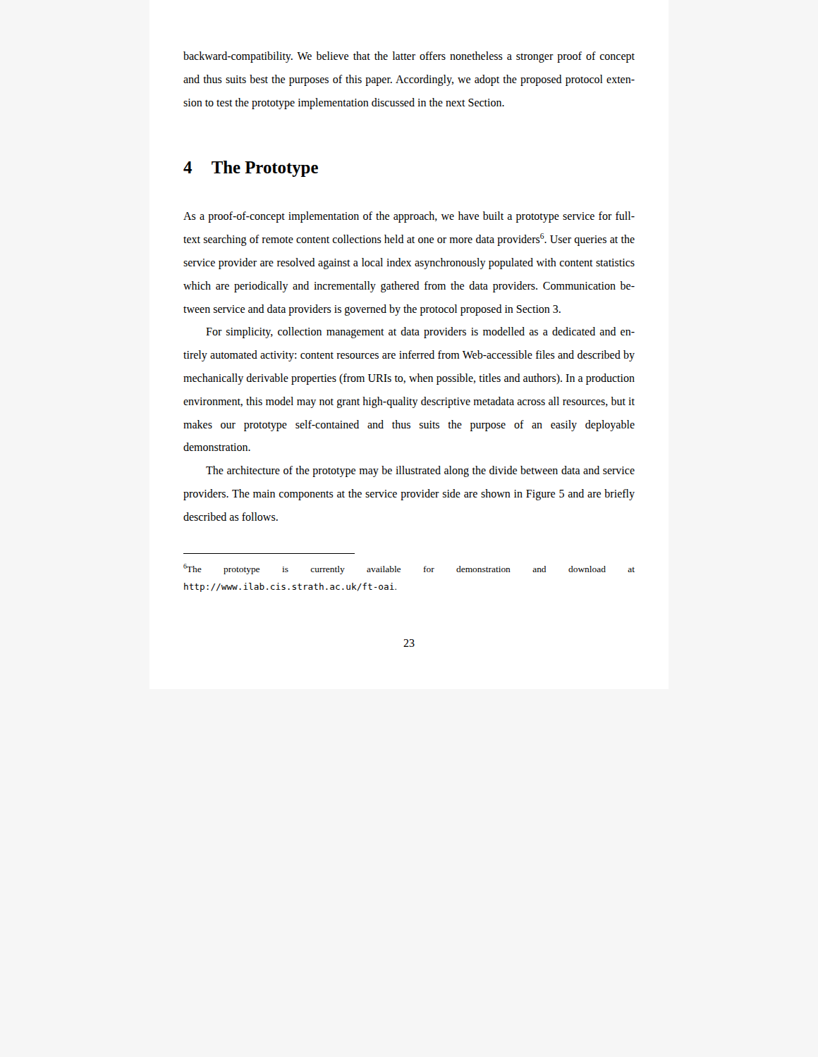backward-compatibility. We believe that the latter offers nonetheless a stronger proof of concept and thus suits best the purposes of this paper. Accordingly, we adopt the proposed protocol extension to test the prototype implementation discussed in the next Section.
4 The Prototype
As a proof-of-concept implementation of the approach, we have built a prototype service for full-text searching of remote content collections held at one or more data providers6. User queries at the service provider are resolved against a local index asynchronously populated with content statistics which are periodically and incrementally gathered from the data providers. Communication between service and data providers is governed by the protocol proposed in Section 3.
For simplicity, collection management at data providers is modelled as a dedicated and entirely automated activity: content resources are inferred from Web-accessible files and described by mechanically derivable properties (from URIs to, when possible, titles and authors). In a production environment, this model may not grant high-quality descriptive metadata across all resources, but it makes our prototype self-contained and thus suits the purpose of an easily deployable demonstration.
The architecture of the prototype may be illustrated along the divide between data and service providers. The main components at the service provider side are shown in Figure 5 and are briefly described as follows.
6The prototype is currently available for demonstration and download at http://www.ilab.cis.strath.ac.uk/ft-oai.
23